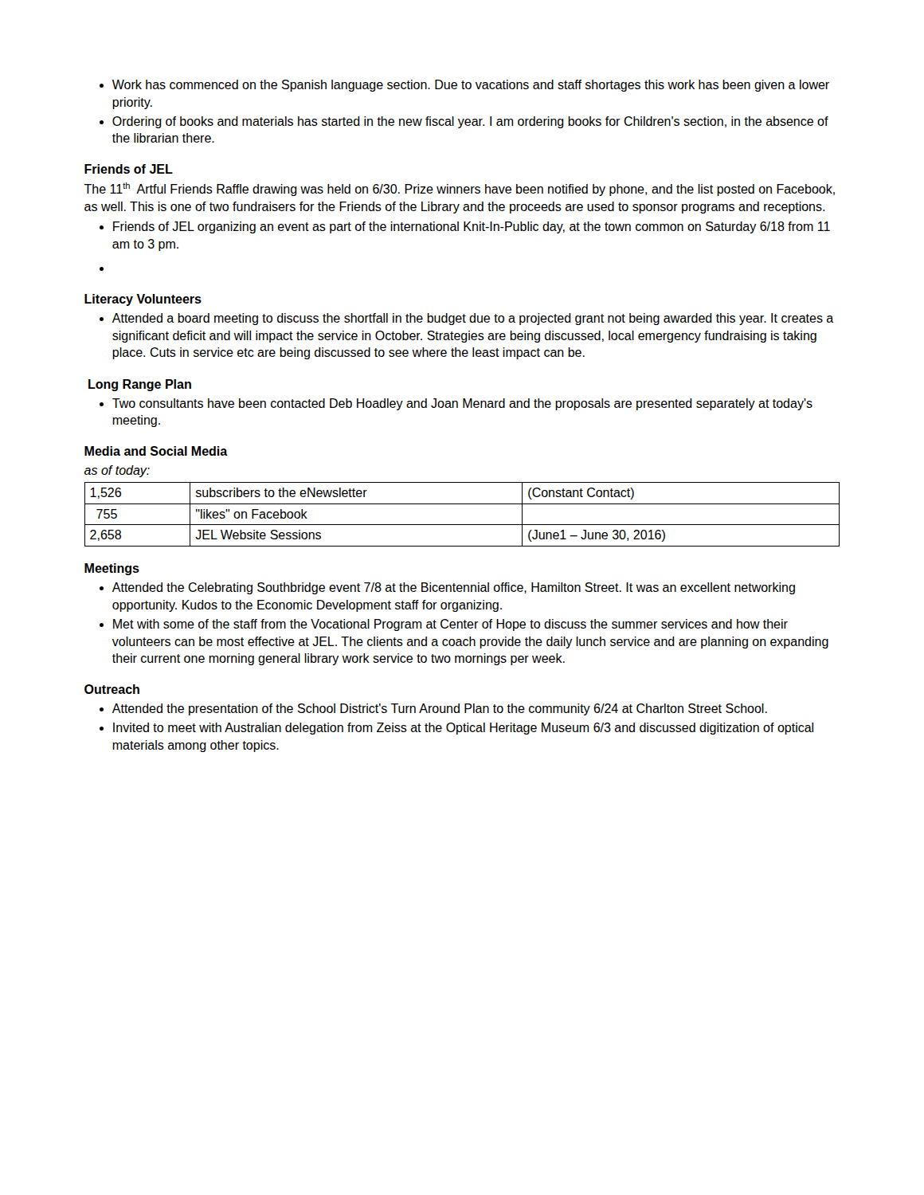Work has commenced on the Spanish language section. Due to vacations and staff shortages this work has been given a lower priority.
Ordering of books and materials has started in the new fiscal year. I am ordering books for Children's section, in the absence of the librarian there.
Friends of JEL
The 11th Artful Friends Raffle drawing was held on 6/30. Prize winners have been notified by phone, and the list posted on Facebook, as well. This is one of two fundraisers for the Friends of the Library and the proceeds are used to sponsor programs and receptions.
Friends of JEL organizing an event as part of the international Knit-In-Public day, at the town common on Saturday 6/18 from 11 am to 3 pm.
Literacy Volunteers
Attended a board meeting to discuss the shortfall in the budget due to a projected grant not being awarded this year. It creates a significant deficit and will impact the service in October. Strategies are being discussed, local emergency fundraising is taking place. Cuts in service etc are being discussed to see where the least impact can be.
Long Range Plan
Two consultants have been contacted Deb Hoadley and Joan Menard and the proposals are presented separately at today's meeting.
Media and Social Media
as of today:
| 1,526 | subscribers to the eNewsletter | (Constant Contact) |
| 755 | "likes" on Facebook | |
| 2,658 | JEL Website Sessions | (June1 – June 30, 2016) |
Meetings
Attended the Celebrating Southbridge event 7/8 at the Bicentennial office, Hamilton Street. It was an excellent networking opportunity. Kudos to the Economic Development staff for organizing.
Met with some of the staff from the Vocational Program at Center of Hope to discuss the summer services and how their volunteers can be most effective at JEL. The clients and a coach provide the daily lunch service and are planning on expanding their current one morning general library work service to two mornings per week.
Outreach
Attended the presentation of the School District's Turn Around Plan to the community 6/24 at Charlton Street School.
Invited to meet with Australian delegation from Zeiss at the Optical Heritage Museum 6/3 and discussed digitization of optical materials among other topics.